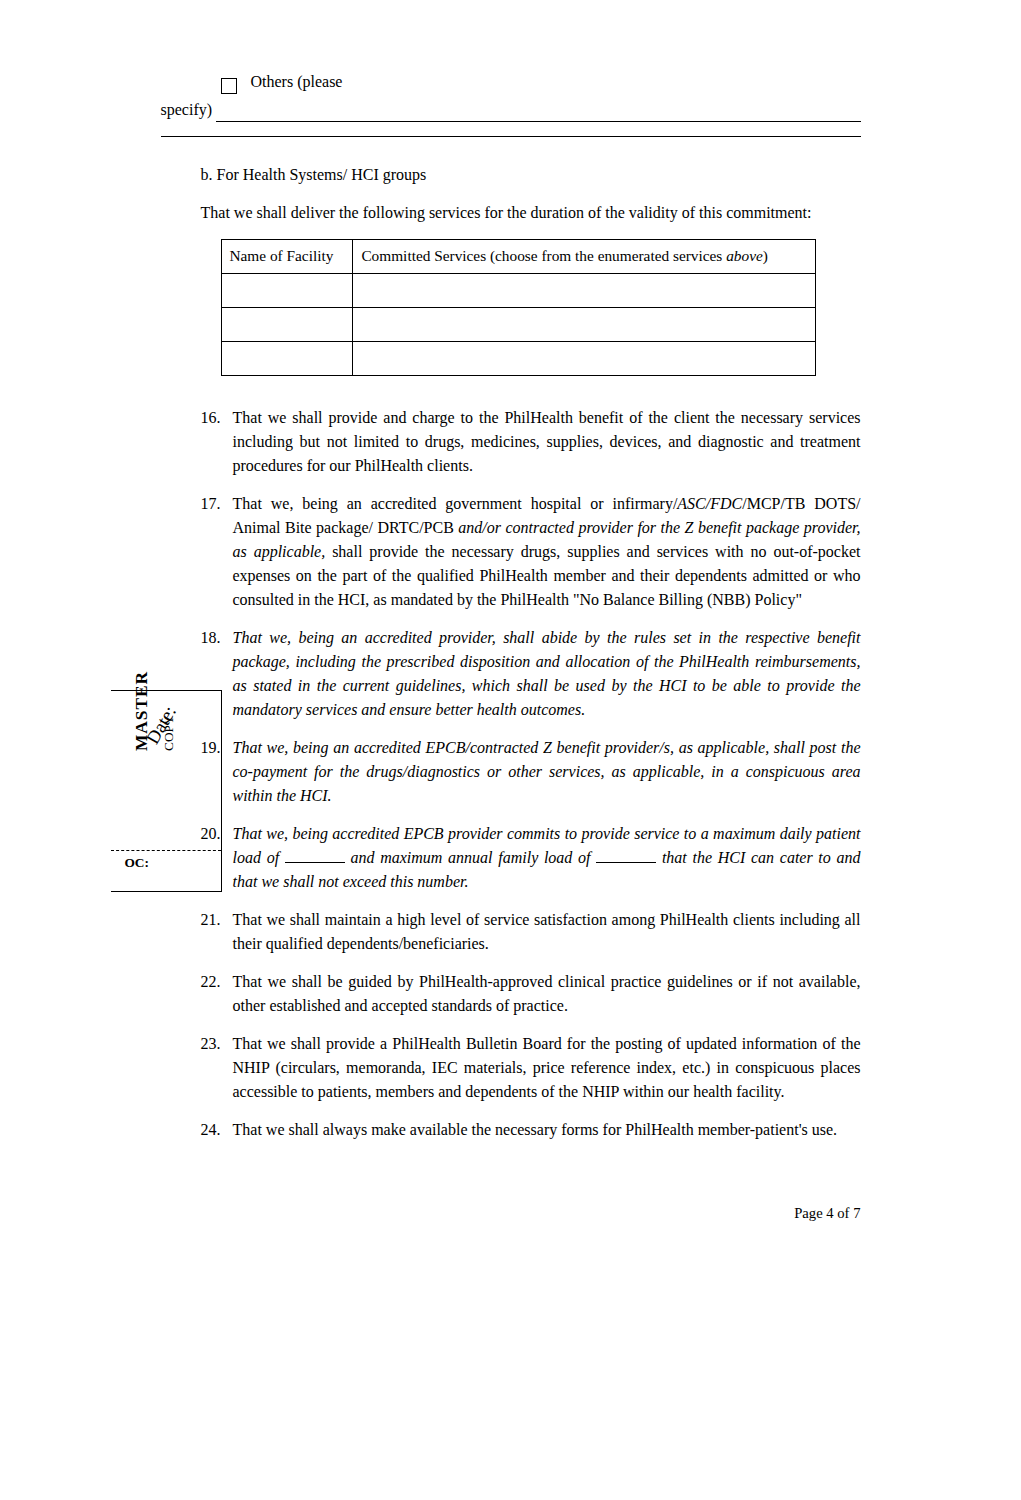MASTER
COPY
Date:
OC:
Others (please
specify)
b. For Health Systems/ HCI groups
That we shall deliver the following services for the duration of the validity of this commitment:
| Name of Facility | Committed Services (choose from the enumerated services above ) |
| --- | --- |
That we shall provide and charge to the PhilHealth benefit of the client the necessary services including but not limited to drugs, medicines, supplies, devices, and diagnostic and treatment procedures for our PhilHealth clients.
That we, being an accredited government hospital or infirmary/ASC/FDC/MCP/TB DOTS/ Animal Bite package/ DRTC/PCB and/or contracted provider for the Z benefit package provider, as applicable, shall provide the necessary drugs, supplies and services with no out-of-pocket expenses on the part of the qualified PhilHealth member and their dependents admitted or who consulted in the HCI, as mandated by the PhilHealth "No Balance Billing (NBB) Policy"
That we, being an accredited provider, shall abide by the rules set in the respective benefit package, including the prescribed disposition and allocation of the PhilHealth reimbursements, as stated in the current guidelines, which shall be used by the HCI to be able to provide the mandatory services and ensure better health outcomes.
That we, being an accredited EPCB/contracted Z benefit provider/s, as applicable, shall post the co-payment for the drugs/diagnostics or other services, as applicable, in a conspicuous area within the HCI.
That we, being accredited EPCB provider commits to provide service to a maximum daily patient load of and maximum annual family load of that the HCI can cater to and that we shall not exceed this number.
That we shall maintain a high level of service satisfaction among PhilHealth clients including all their qualified dependents/beneficiaries.
That we shall be guided by PhilHealth-approved clinical practice guidelines or if not available, other established and accepted standards of practice.
That we shall provide a PhilHealth Bulletin Board for the posting of updated information of the NHIP (circulars, memoranda, IEC materials, price reference index, etc.) in conspicuous places accessible to patients, members and dependents of the NHIP within our health facility.
That we shall always make available the necessary forms for PhilHealth member-patient's use.
Page 4 of 7